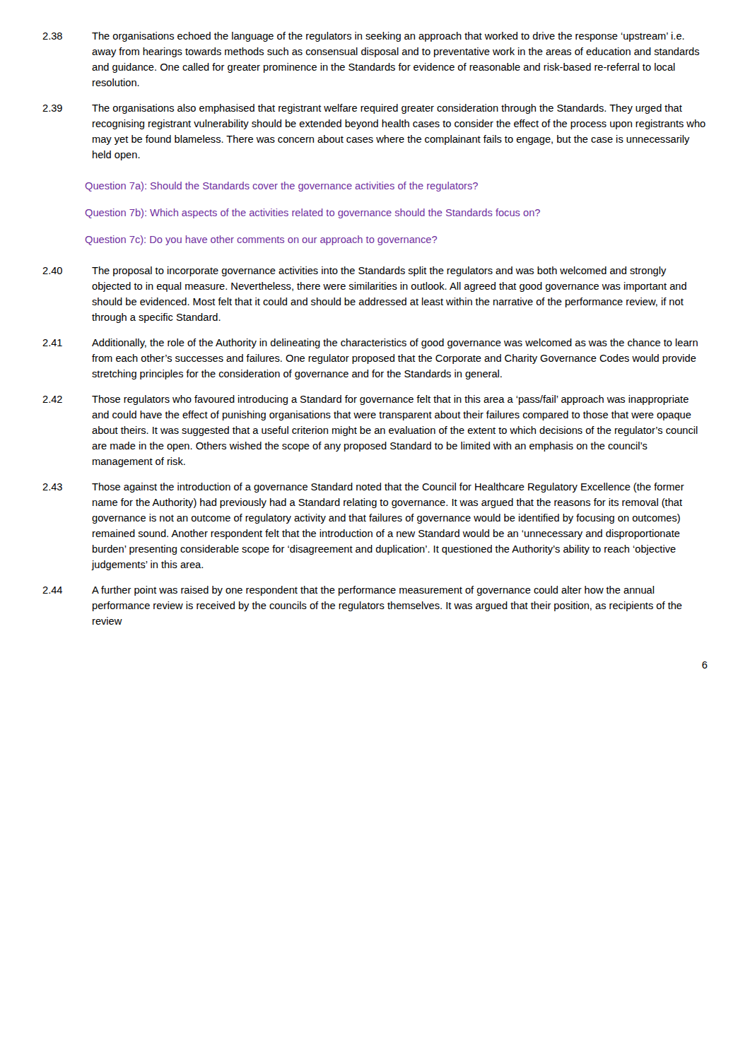2.38
The organisations echoed the language of the regulators in seeking an approach that worked to drive the response ‘upstream’ i.e. away from hearings towards methods such as consensual disposal and to preventative work in the areas of education and standards and guidance. One called for greater prominence in the Standards for evidence of reasonable and risk-based re-referral to local resolution.
2.39
The organisations also emphasised that registrant welfare required greater consideration through the Standards. They urged that recognising registrant vulnerability should be extended beyond health cases to consider the effect of the process upon registrants who may yet be found blameless. There was concern about cases where the complainant fails to engage, but the case is unnecessarily held open.
Question 7a): Should the Standards cover the governance activities of the regulators?
Question 7b): Which aspects of the activities related to governance should the Standards focus on?
Question 7c): Do you have other comments on our approach to governance?
2.40
The proposal to incorporate governance activities into the Standards split the regulators and was both welcomed and strongly objected to in equal measure. Nevertheless, there were similarities in outlook. All agreed that good governance was important and should be evidenced. Most felt that it could and should be addressed at least within the narrative of the performance review, if not through a specific Standard.
2.41
Additionally, the role of the Authority in delineating the characteristics of good governance was welcomed as was the chance to learn from each other’s successes and failures. One regulator proposed that the Corporate and Charity Governance Codes would provide stretching principles for the consideration of governance and for the Standards in general.
2.42
Those regulators who favoured introducing a Standard for governance felt that in this area a ‘pass/fail’ approach was inappropriate and could have the effect of punishing organisations that were transparent about their failures compared to those that were opaque about theirs. It was suggested that a useful criterion might be an evaluation of the extent to which decisions of the regulator’s council are made in the open. Others wished the scope of any proposed Standard to be limited with an emphasis on the council’s management of risk.
2.43
Those against the introduction of a governance Standard noted that the Council for Healthcare Regulatory Excellence (the former name for the Authority) had previously had a Standard relating to governance. It was argued that the reasons for its removal (that governance is not an outcome of regulatory activity and that failures of governance would be identified by focusing on outcomes) remained sound. Another respondent felt that the introduction of a new Standard would be an ‘unnecessary and disproportionate burden’ presenting considerable scope for ‘disagreement and duplication’. It questioned the Authority’s ability to reach ‘objective judgements’ in this area.
2.44
A further point was raised by one respondent that the performance measurement of governance could alter how the annual performance review is received by the councils of the regulators themselves. It was argued that their position, as recipients of the review
6